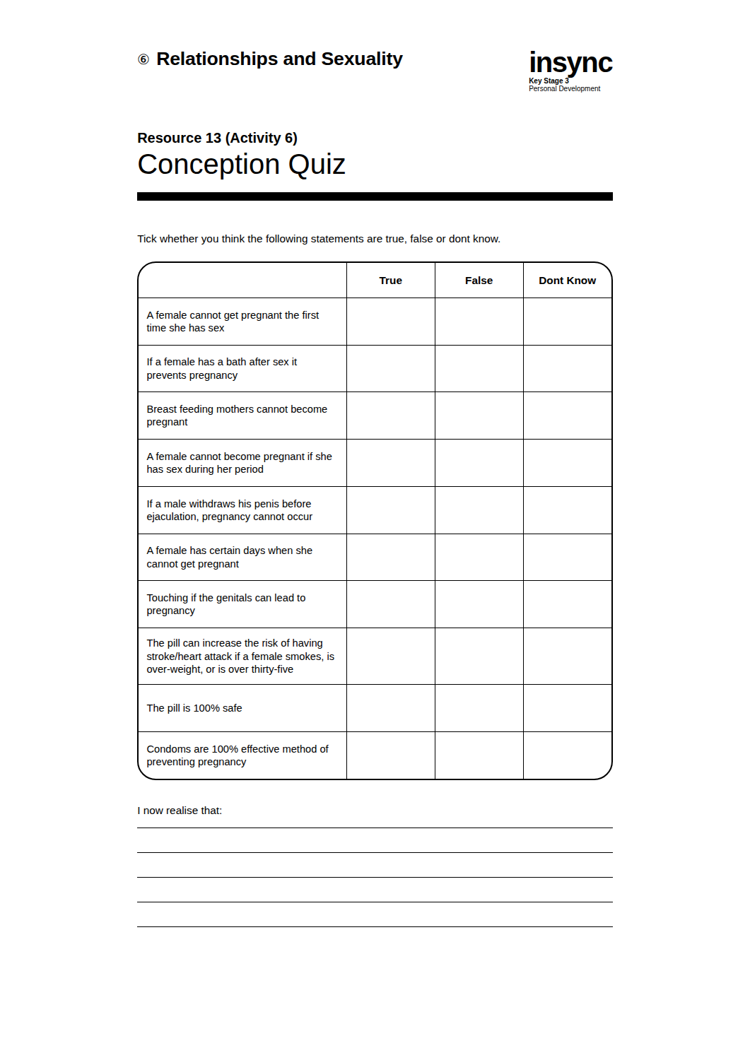⑥ Relationships and Sexuality
insync
Key Stage 3
Personal Development
Resource 13 (Activity 6)
Conception Quiz
Tick whether you think the following statements are true, false or dont know.
| | True | False | Dont Know |
| --- | --- | --- | --- |
| A female cannot get pregnant the first time she has sex | | | |
| If a female has a bath after sex it prevents pregnancy | | | |
| Breast feeding mothers cannot become pregnant | | | |
| A female cannot become pregnant if she has sex during her period | | | |
| If a male withdraws his penis before ejaculation, pregnancy cannot occur | | | |
| A female has certain days when she cannot get pregnant | | | |
| Touching if the genitals can lead to pregnancy | | | |
| The pill can increase the risk of having stroke/heart attack if a female smokes, is over-weight, or is over thirty-five | | | |
| The pill is 100% safe | | | |
| Condoms are 100% effective method of preventing pregnancy | | | |
I now realise that: